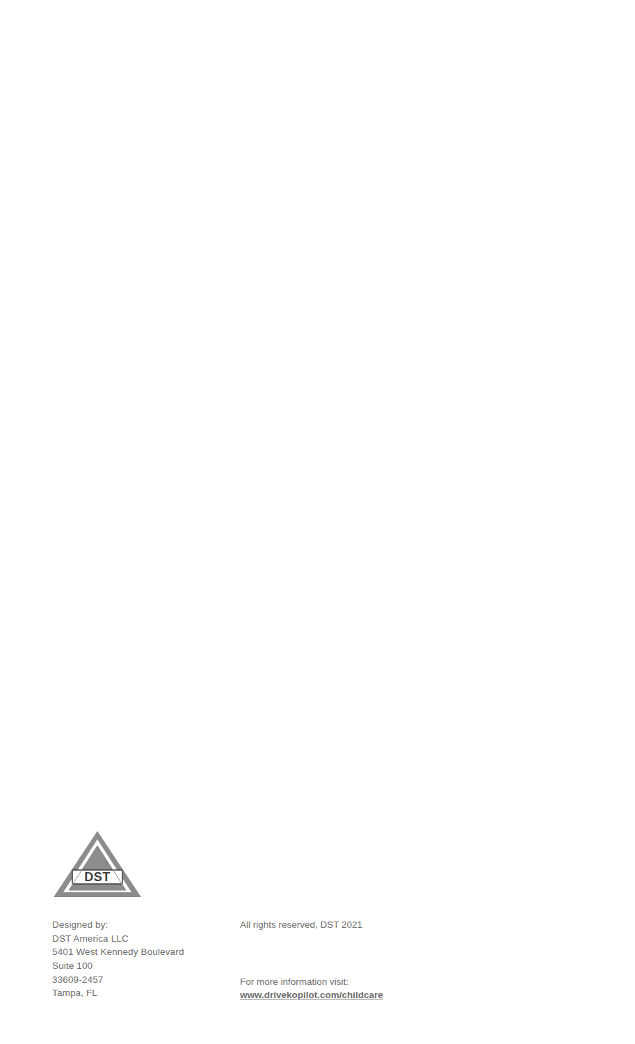DST logo DST
Designed by:
DST America LLC
5401 West Kennedy Boulevard
Suite 100
33609-2457
Tampa, FL
All rights reserved, DST 2021
For more information visit:
www.drivekopilot.com/childcare